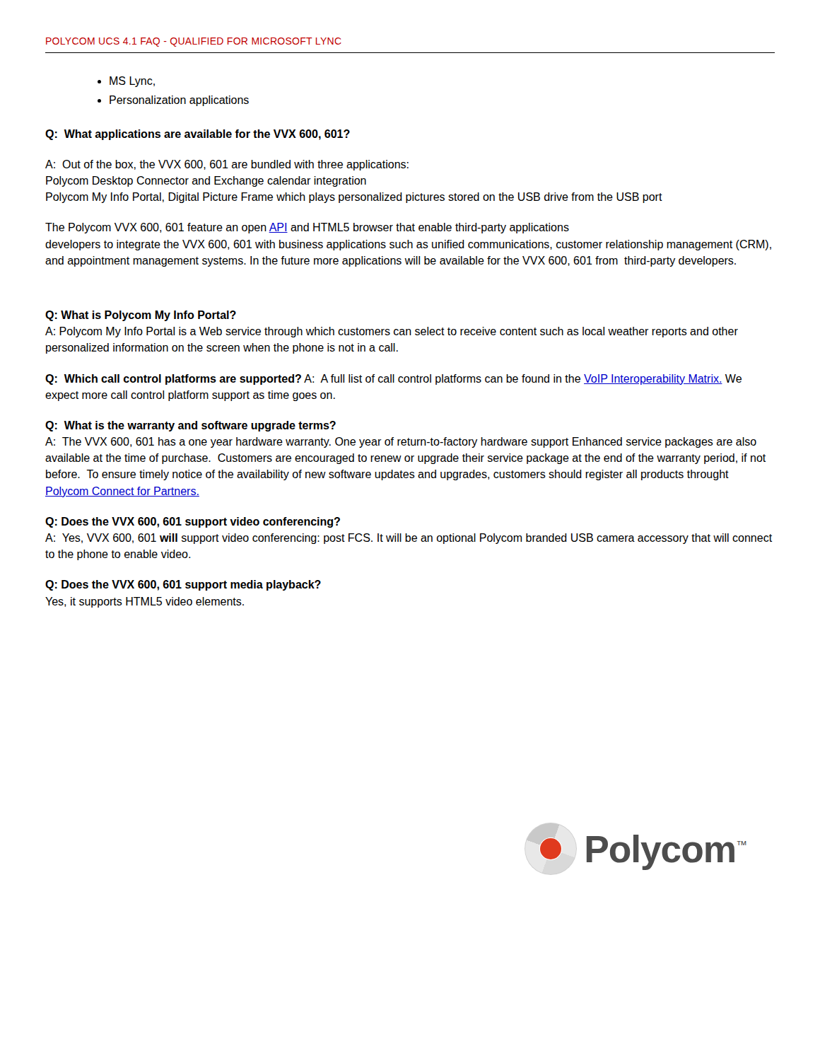POLYCOM UCS 4.1 FAQ - QUALIFIED FOR MICROSOFT LYNC
MS Lync,
Personalization applications
Q: What applications are available for the VVX 600, 601?
A: Out of the box, the VVX 600, 601 are bundled with three applications:
Polycom Desktop Connector and Exchange calendar integration
Polycom My Info Portal, Digital Picture Frame which plays personalized pictures stored on the USB drive from the USB port
The Polycom VVX 600, 601 feature an open API and HTML5 browser that enable third-party applications
developers to integrate the VVX 600, 601 with business applications such as unified communications, customer relationship management (CRM), and appointment management systems. In the future more applications will be available for the VVX 600, 601 from third-party developers.
Q: What is Polycom My Info Portal?
A: Polycom My Info Portal is a Web service through which customers can select to receive content such as local weather reports and other personalized information on the screen when the phone is not in a call.
Q: Which call control platforms are supported? A: A full list of call control platforms can be found in the VoIP Interoperability Matrix. We expect more call control platform support as time goes on.
Q: What is the warranty and software upgrade terms?
A: The VVX 600, 601 has a one year hardware warranty. One year of return-to-factory hardware support Enhanced service packages are also available at the time of purchase. Customers are encouraged to renew or upgrade their service package at the end of the warranty period, if not before. To ensure timely notice of the availability of new software updates and upgrades, customers should register all products throught Polycom Connect for Partners.
Q: Does the VVX 600, 601 support video conferencing?
A: Yes, VVX 600, 601 will support video conferencing: post FCS. It will be an optional Polycom branded USB camera accessory that will connect to the phone to enable video.
Q: Does the VVX 600, 601 support media playback?
Yes, it supports HTML5 video elements.
Polycom™